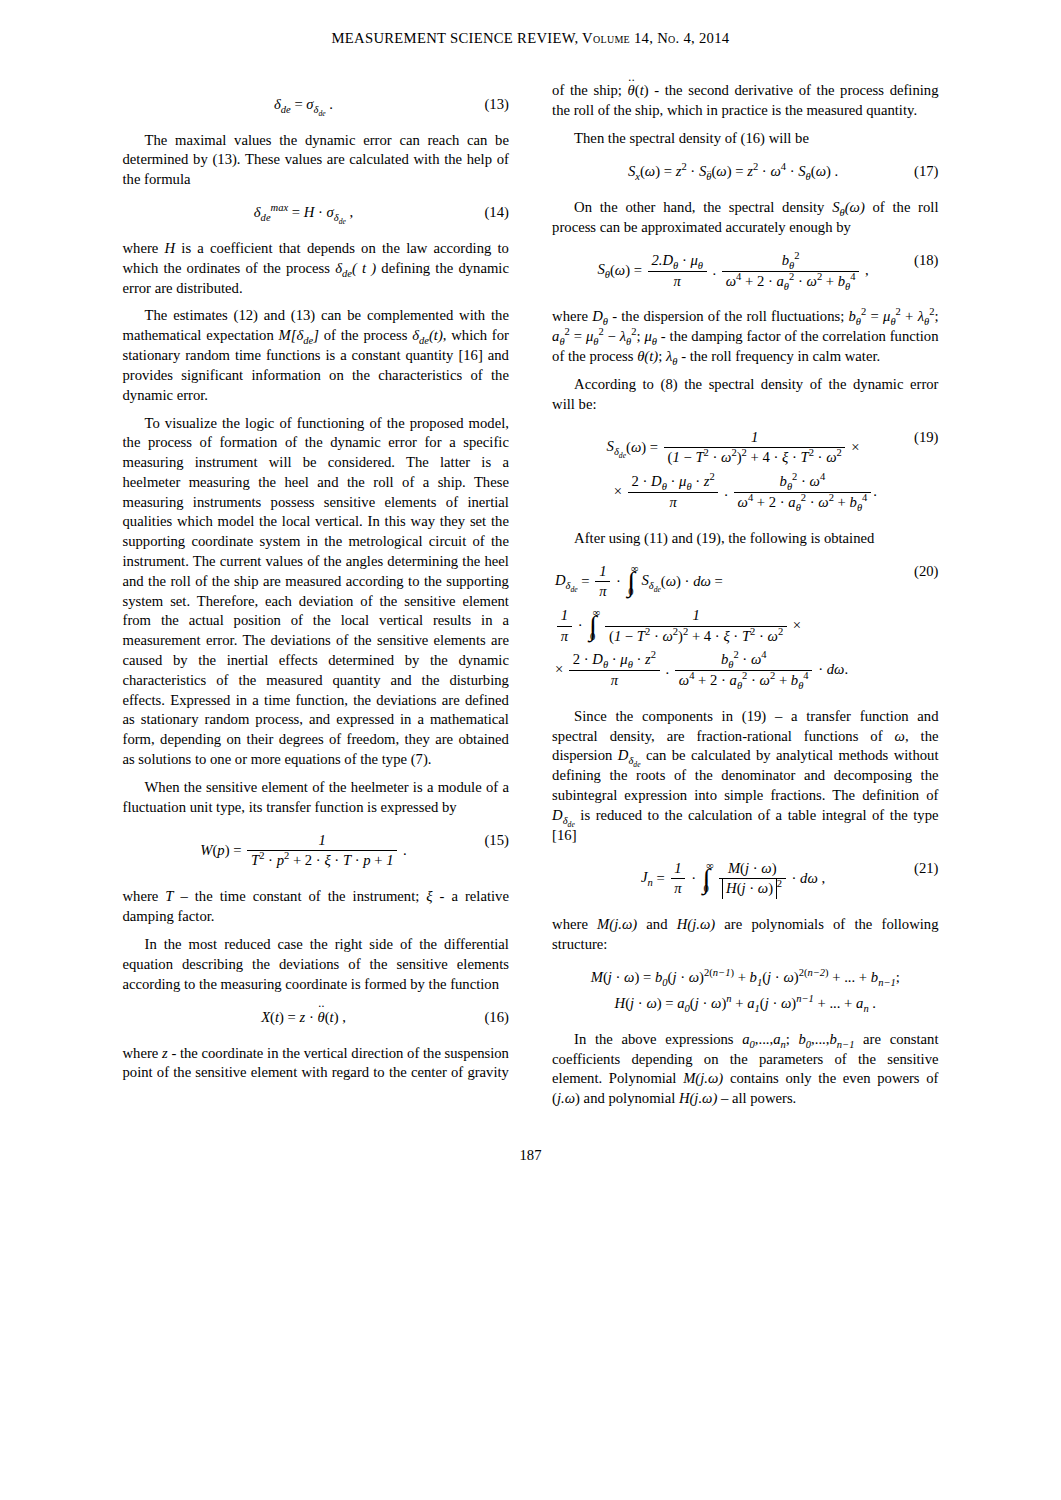MEASUREMENT SCIENCE REVIEW, Volume 14, No. 4, 2014
(13) δde = σδde .
The maximal values the dynamic error can reach can be determined by (13). These values are calculated with the help of the formula
(14) δdemax = H · σδde ,
where H is a coefficient that depends on the law according to which the ordinates of the process δde( t ) defining the dynamic error are distributed.
The estimates (12) and (13) can be complemented with the mathematical expectation M[δde] of the process δde(t), which for stationary random time functions is a constant quantity [16] and provides significant information on the characteristics of the dynamic error.
To visualize the logic of functioning of the proposed model, the process of formation of the dynamic error for a specific measuring instrument will be considered. The latter is a heelmeter measuring the heel and the roll of a ship. These measuring instruments possess sensitive elements of inertial qualities which model the local vertical. In this way they set the supporting coordinate system in the metrological circuit of the instrument. The current values of the angles determining the heel and the roll of the ship are measured according to the supporting system set. Therefore, each deviation of the sensitive element from the actual position of the local vertical results in a measurement error. The deviations of the sensitive elements are caused by the inertial effects determined by the dynamic characteristics of the measured quantity and the disturbing effects. Expressed in a time function, the deviations are defined as stationary random process, and expressed in a mathematical form, depending on their degrees of freedom, they are obtained as solutions to one or more equations of the type (7).
When the sensitive element of the heelmeter is a module of a fluctuation unit type, its transfer function is expressed by
(15) W(p) = 1 T2 · p2 + 2 · ξ · T · p + 1 .
where T – the time constant of the instrument; ξ - a relative damping factor.
In the most reduced case the right side of the differential equation describing the deviations of the sensitive elements according to the measuring coordinate is formed by the function
(16) X(t) = z · ··θ(t) ,
where z - the coordinate in the vertical direction of the suspension point of the sensitive element with regard to the center of gravity of the ship; ··θ(t) - the second derivative of the process defining the roll of the ship, which in practice is the measured quantity.
Then the spectral density of (16) will be
(17) Sx(ω) = z2 · S··θ(ω) = z2 · ω4 · Sθ(ω) .
On the other hand, the spectral density Sθ(ω) of the roll process can be approximated accurately enough by
(18) Sθ(ω) = 2.Dθ · μθ π . bθ2 ω4 + 2 · aθ2 · ω2 + bθ4 ,
where Dθ - the dispersion of the roll fluctuations; bθ2 = μθ2 + λθ2; aθ2 = μθ2 − λθ2; μθ - the damping factor of the correlation function of the process θ(t); λθ - the roll frequency in calm water.
According to (8) the spectral density of the dynamic error will be:
(19) Sδde(ω) = 1(1 − T2 · ω2)2 + 4 · ξ · T2 · ω2 × × 2 · Dθ · μθ · z2 π . bθ2 · ω4 ω4 + 2 · aθ2 · ω2 + bθ4.
After using (11) and (19), the following is obtained
(20) Dδde = 1 π · ∫∞0 Sδde(ω) · dω = 1 π · ∫∞0 1(1 − T2 · ω2)2 + 4 · ξ · T2 · ω2 × × 2 · Dθ · μθ · z2 π . bθ2 · ω4 ω4 + 2 · aθ2 · ω2 + bθ4 · dω.
Since the components in (19) – a transfer function and spectral density, are fraction-rational functions of ω, the dispersion Dδde can be calculated by analytical methods without defining the roots of the denominator and decomposing the subintegral expression into simple fractions. The definition of Dδde is reduced to the calculation of a table integral of the type [16]
(21) Jn = 1 π · ∫∞0 M(j · ω) H(j · ω)2 · dω ,
where M(j.ω) and H(j.ω) are polynomials of the following structure:
M(j · ω) = b0(j · ω)2(n−1) + b1(j · ω)2(n−2) + ... + bn−1;
H(j · ω) = a0(j · ω)n + a1(j · ω)n−1 + ... + an .
In the above expressions a0,...,an; b0,...,bn−1 are constant coefficients depending on the parameters of the sensitive element. Polynomial M(j.ω) contains only the even powers of (j.ω) and polynomial H(j.ω) – all powers.
187